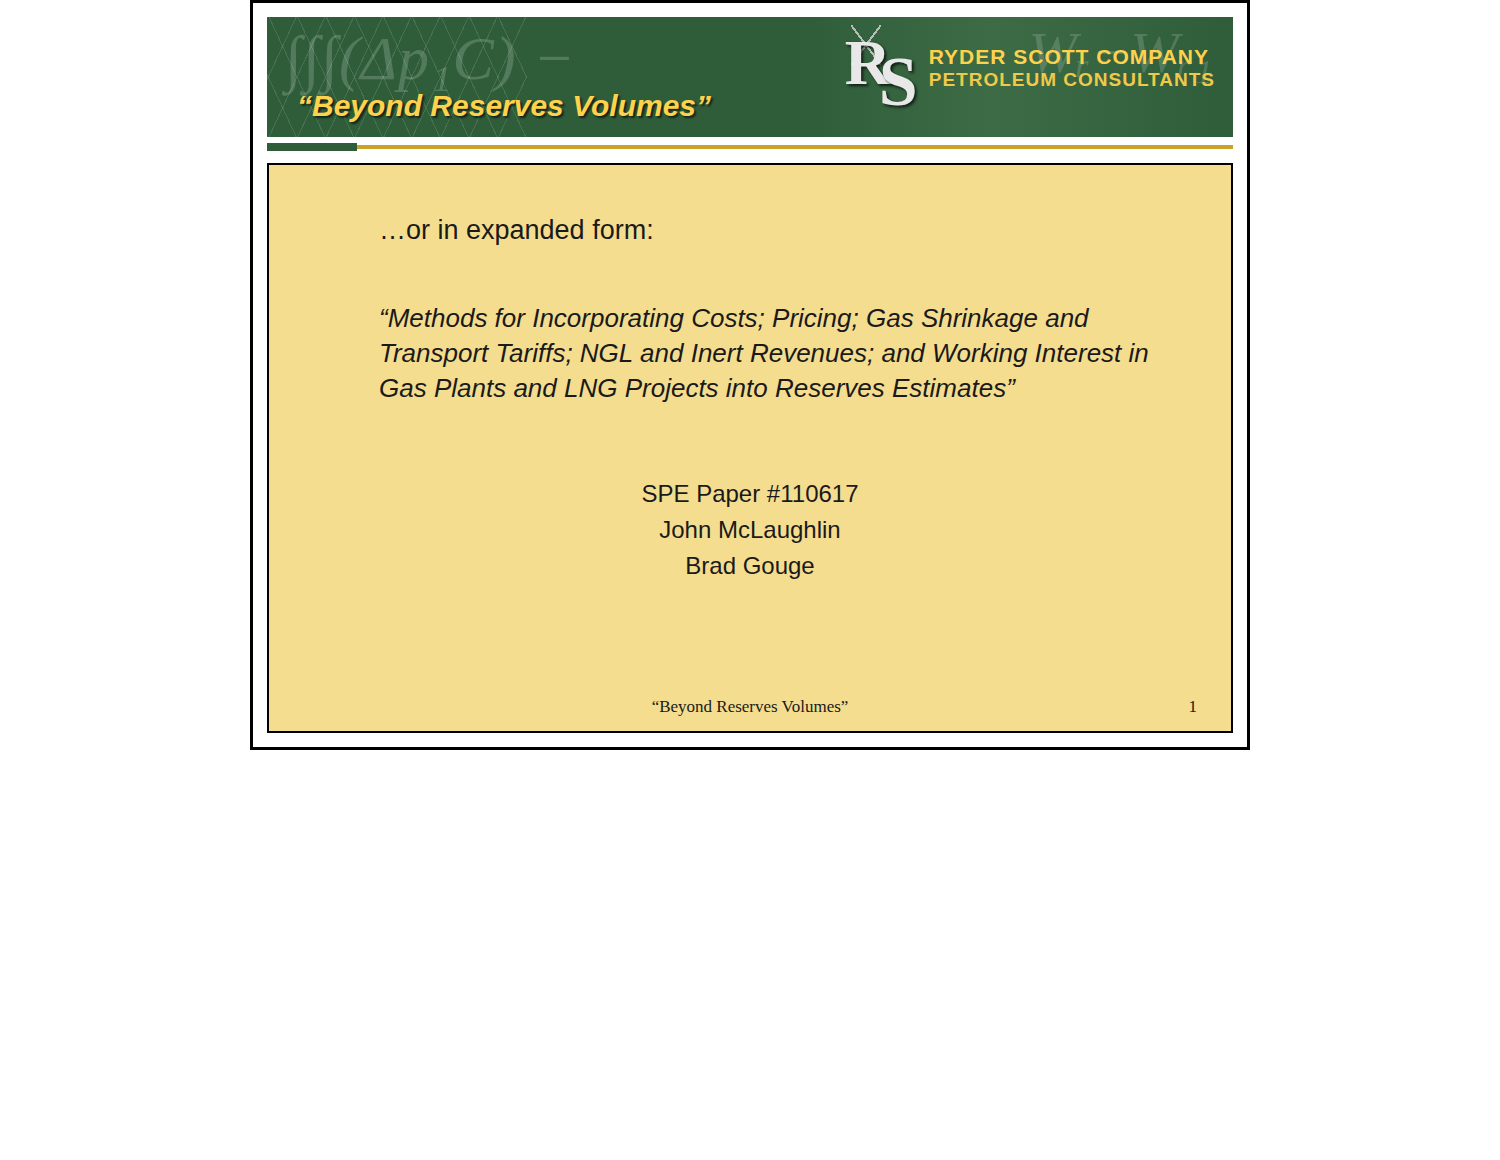∫∫∫(Δp₁C) −
Wᵣ−Wᵣ₁
“Beyond Reserves Volumes”
R S
RYDER SCOTT COMPANY
PETROLEUM CONSULTANTS
…or in expanded form:
“Methods for Incorporating Costs; Pricing; Gas Shrinkage and Transport Tariffs; NGL and Inert Revenues; and Working Interest in Gas Plants and LNG Projects into Reserves Estimates”
SPE Paper #110617
John McLaughlin
Brad Gouge
“Beyond Reserves Volumes”
1